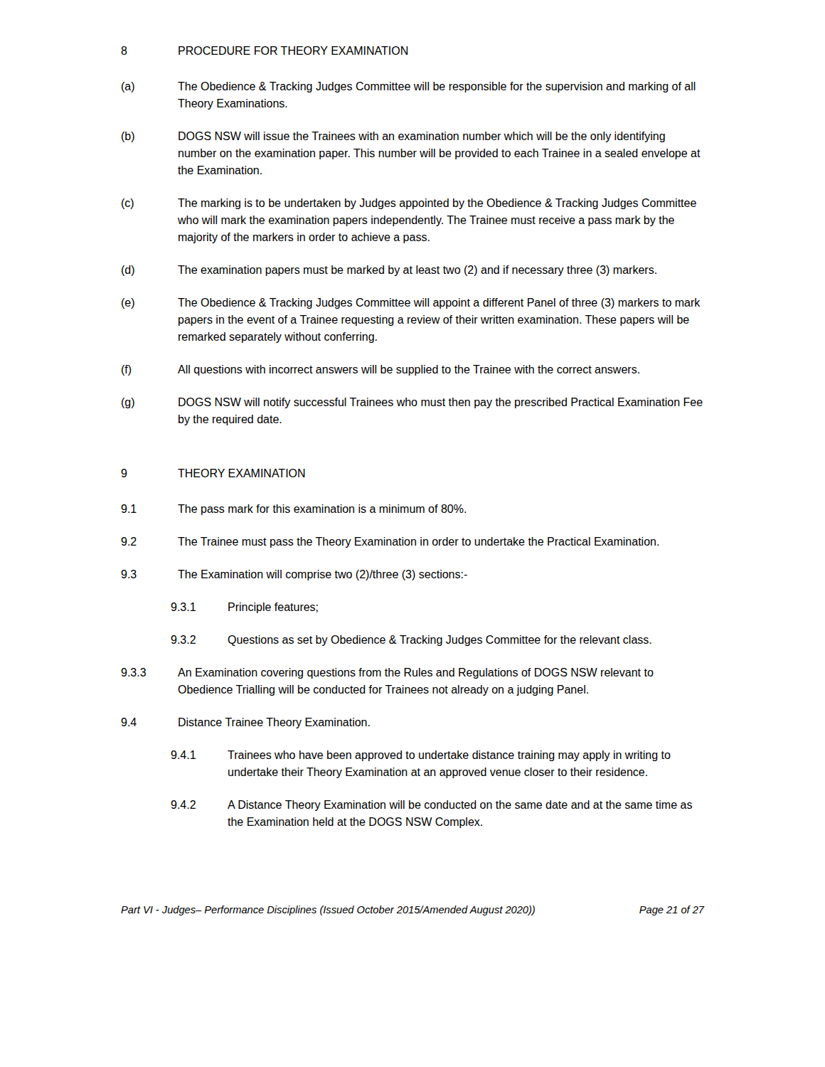8
PROCEDURE FOR THEORY EXAMINATION
(a)
The Obedience & Tracking Judges Committee will be responsible for the supervision and marking of all Theory Examinations.
(b)
DOGS NSW will issue the Trainees with an examination number which will be the only identifying number on the examination paper. This number will be provided to each Trainee in a sealed envelope at the Examination.
(c)
The marking is to be undertaken by Judges appointed by the Obedience & Tracking Judges Committee who will mark the examination papers independently. The Trainee must receive a pass mark by the majority of the markers in order to achieve a pass.
(d)
The examination papers must be marked by at least two (2) and if necessary three (3) markers.
(e)
The Obedience & Tracking Judges Committee will appoint a different Panel of three (3) markers to mark papers in the event of a Trainee requesting a review of their written examination. These papers will be remarked separately without conferring.
(f)
All questions with incorrect answers will be supplied to the Trainee with the correct answers.
(g)
DOGS NSW will notify successful Trainees who must then pay the prescribed Practical Examination Fee by the required date.
9
THEORY EXAMINATION
9.1
The pass mark for this examination is a minimum of 80%.
9.2
The Trainee must pass the Theory Examination in order to undertake the Practical Examination.
9.3
The Examination will comprise two (2)/three (3) sections:-
9.3.1
Principle features;
9.3.2
Questions as set by Obedience & Tracking Judges Committee for the relevant class.
9.3.3
An Examination covering questions from the Rules and Regulations of DOGS NSW relevant to Obedience Trialling will be conducted for Trainees not already on a judging Panel.
9.4
Distance Trainee Theory Examination.
9.4.1
Trainees who have been approved to undertake distance training may apply in writing to undertake their Theory Examination at an approved venue closer to their residence.
9.4.2
A Distance Theory Examination will be conducted on the same date and at the same time as the Examination held at the DOGS NSW Complex.
Part VI - Judges– Performance Disciplines (Issued October 2015/Amended August 2020))
Page 21 of 27